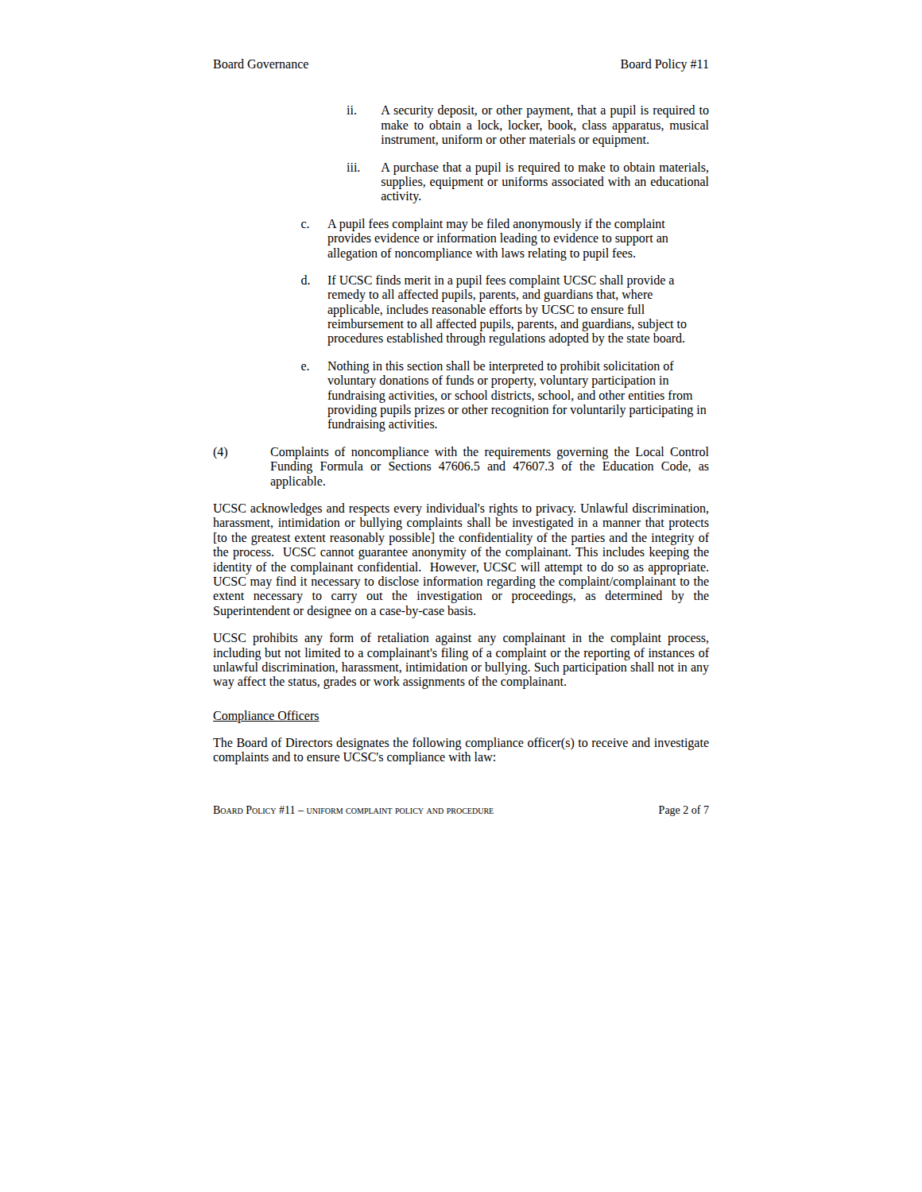Board Governance
Board Policy #11
ii. A security deposit, or other payment, that a pupil is required to make to obtain a lock, locker, book, class apparatus, musical instrument, uniform or other materials or equipment.
iii. A purchase that a pupil is required to make to obtain materials, supplies, equipment or uniforms associated with an educational activity.
c. A pupil fees complaint may be filed anonymously if the complaint provides evidence or information leading to evidence to support an allegation of noncompliance with laws relating to pupil fees.
d. If UCSC finds merit in a pupil fees complaint UCSC shall provide a remedy to all affected pupils, parents, and guardians that, where applicable, includes reasonable efforts by UCSC to ensure full reimbursement to all affected pupils, parents, and guardians, subject to procedures established through regulations adopted by the state board.
e. Nothing in this section shall be interpreted to prohibit solicitation of voluntary donations of funds or property, voluntary participation in fundraising activities, or school districts, school, and other entities from providing pupils prizes or other recognition for voluntarily participating in fundraising activities.
(4) Complaints of noncompliance with the requirements governing the Local Control Funding Formula or Sections 47606.5 and 47607.3 of the Education Code, as applicable.
UCSC acknowledges and respects every individual's rights to privacy. Unlawful discrimination, harassment, intimidation or bullying complaints shall be investigated in a manner that protects [to the greatest extent reasonably possible] the confidentiality of the parties and the integrity of the process. UCSC cannot guarantee anonymity of the complainant. This includes keeping the identity of the complainant confidential. However, UCSC will attempt to do so as appropriate. UCSC may find it necessary to disclose information regarding the complaint/complainant to the extent necessary to carry out the investigation or proceedings, as determined by the Superintendent or designee on a case-by-case basis.
UCSC prohibits any form of retaliation against any complainant in the complaint process, including but not limited to a complainant's filing of a complaint or the reporting of instances of unlawful discrimination, harassment, intimidation or bullying. Such participation shall not in any way affect the status, grades or work assignments of the complainant.
Compliance Officers
The Board of Directors designates the following compliance officer(s) to receive and investigate complaints and to ensure UCSC's compliance with law:
Board Policy #11 – uniform complaint policy and procedure
Page 2 of 7